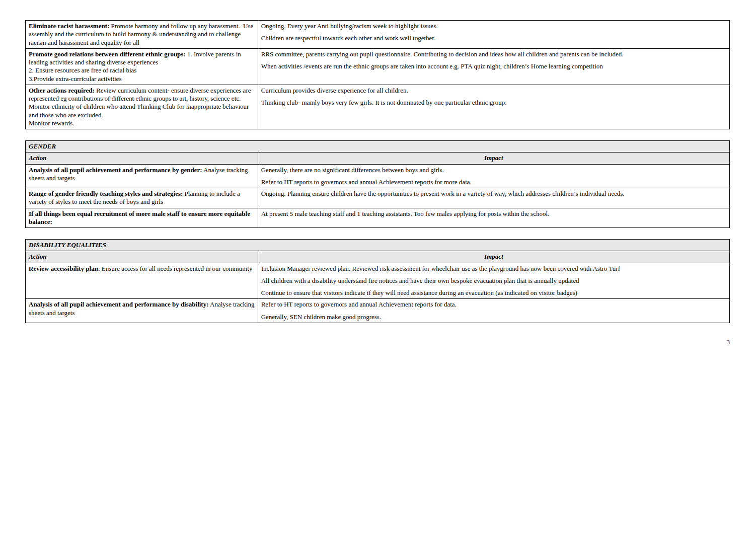| Eliminate racist harassment: Promote harmony and follow up any harassment. Use assembly and the curriculum to build harmony & understanding and to challenge racism and harassment and equality for all | Ongoing. Every year Anti bullying/racism week to highlight issues. Children are respectful towards each other and work well together. |
| Promote good relations between different ethnic groups: 1. Involve parents in leading activities and sharing diverse experiences 2. Ensure resources are free of racial bias 3.Provide extra-curricular activities | RRS committee, parents carrying out pupil questionnaire. Contributing to decision and ideas how all children and parents can be included. When activities /events are run the ethnic groups are taken into account e.g. PTA quiz night, children’s Home learning competition |
| Other actions required: Review curriculum content- ensure diverse experiences are represented eg contributions of different ethnic groups to art, history, science etc. Monitor ethnicity of children who attend Thinking Club for inappropriate behaviour and those who are excluded. Monitor rewards. | Curriculum provides diverse experience for all children. Thinking club- mainly boys very few girls. It is not dominated by one particular ethnic group. |
| GENDER |
| Action | Impact |
| Analysis of all pupil achievement and performance by gender: Analyse tracking sheets and targets | Generally, there are no significant differences between boys and girls. Refer to HT reports to governors and annual Achievement reports for more data. |
| Range of gender friendly teaching styles and strategies: Planning to include a variety of styles to meet the needs of boys and girls | Ongoing. Planning ensure children have the opportunities to present work in a variety of way, which addresses children’s individual needs. |
| If all things been equal recruitment of more male staff to ensure more equitable balance: | At present 5 male teaching staff and 1 teaching assistants. Too few males applying for posts within the school. |
| DISABILITY EQUALITIES |
| Action | Impact |
| Review accessibility plan : Ensure access for all needs represented in our community | Inclusion Manager reviewed plan. Reviewed risk assessment for wheelchair use as the playground has now been covered with Astro Turf All children with a disability understand fire notices and have their own bespoke evacuation plan that is annually updated Continue to ensure that visitors indicate if they will need assistance during an evacuation (as indicated on visitor badges) |
| Analysis of all pupil achievement and performance by disability: Analyse tracking sheets and targets | Refer to HT reports to governors and annual Achievement reports for data. Generally, SEN children make good progress. |
3